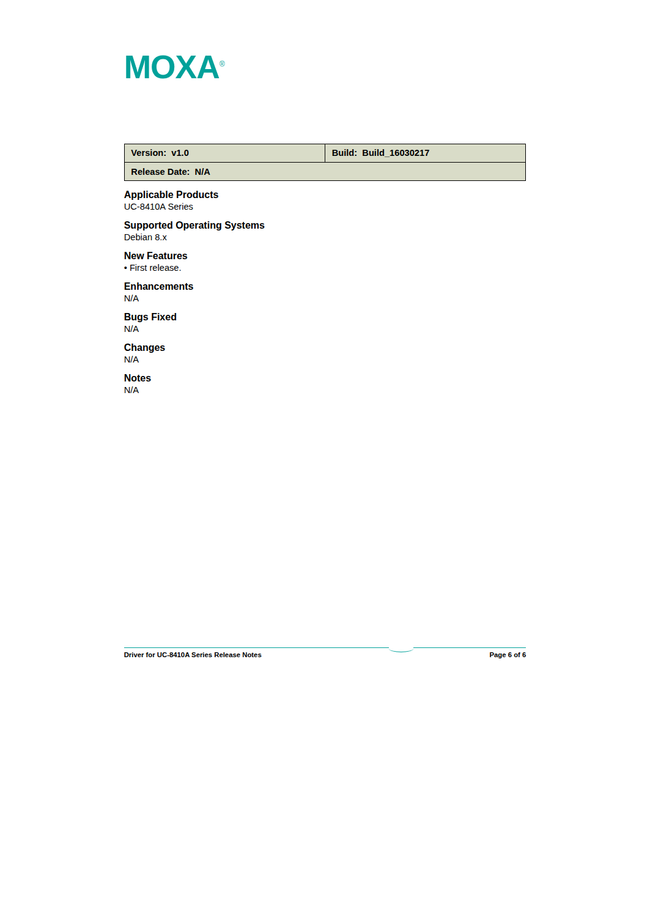MOXA®
| Version: v1.0 | Build: Build_16030217 |
| Release Date: N/A |
Applicable Products
UC-8410A Series
Supported Operating Systems
Debian 8.x
New Features
• First release.
Enhancements
N/A
Bugs Fixed
N/A
Changes
N/A
Notes
N/A
Driver for UC-8410A Series Release Notes Page 6 of 6